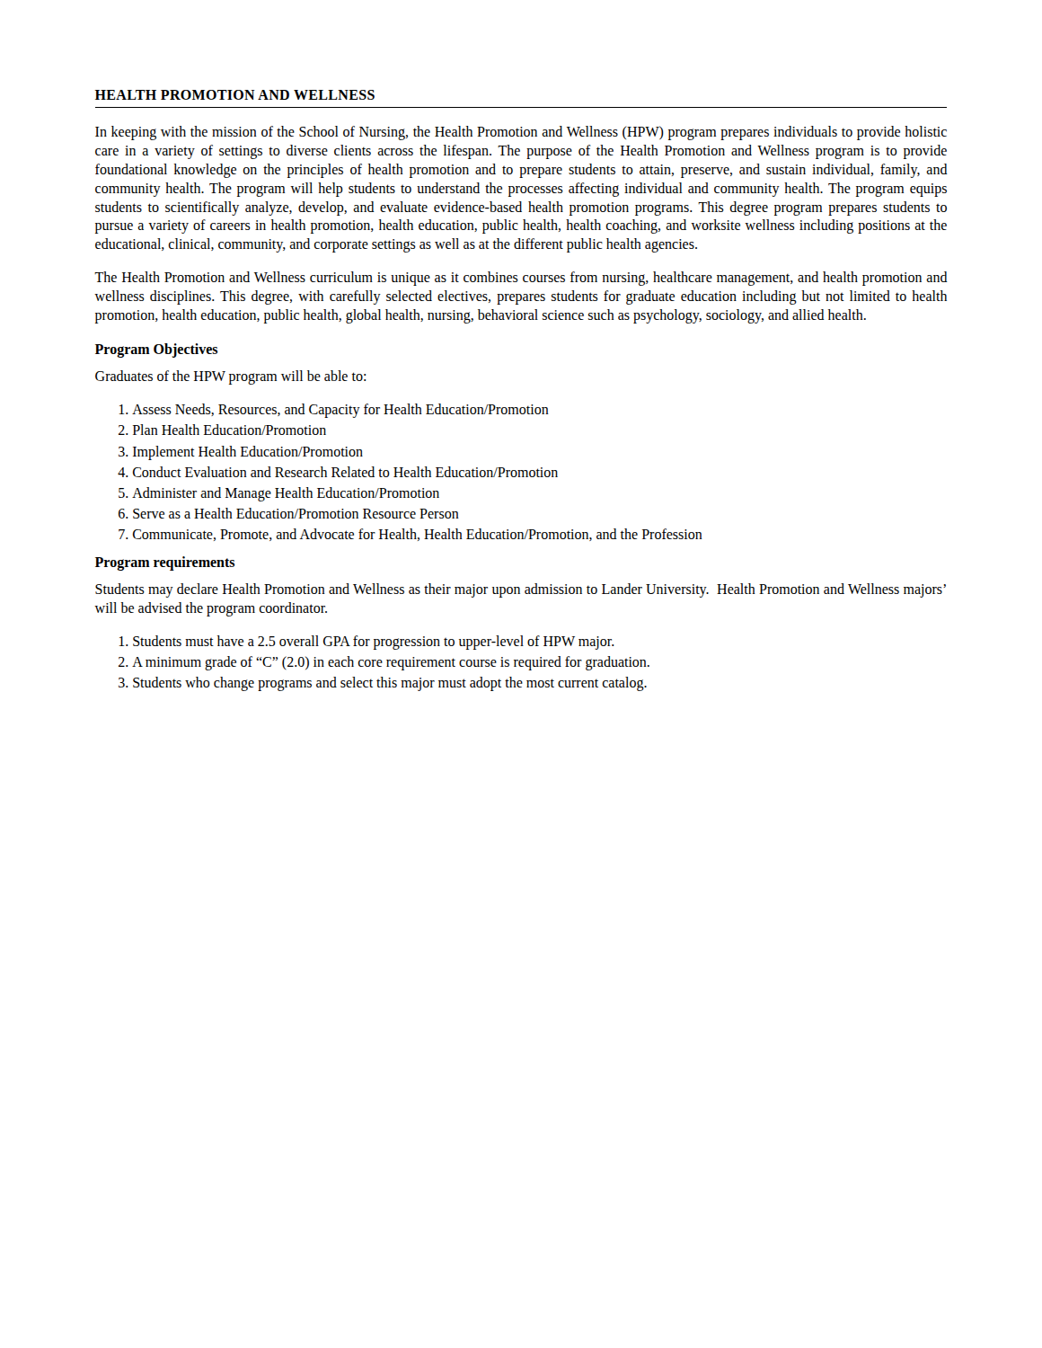Health Promotion and Wellness
In keeping with the mission of the School of Nursing, the Health Promotion and Wellness (HPW) program prepares individuals to provide holistic care in a variety of settings to diverse clients across the lifespan. The purpose of the Health Promotion and Wellness program is to provide foundational knowledge on the principles of health promotion and to prepare students to attain, preserve, and sustain individual, family, and community health. The program will help students to understand the processes affecting individual and community health. The program equips students to scientifically analyze, develop, and evaluate evidence-based health promotion programs. This degree program prepares students to pursue a variety of careers in health promotion, health education, public health, health coaching, and worksite wellness including positions at the educational, clinical, community, and corporate settings as well as at the different public health agencies.
The Health Promotion and Wellness curriculum is unique as it combines courses from nursing, healthcare management, and health promotion and wellness disciplines. This degree, with carefully selected electives, prepares students for graduate education including but not limited to health promotion, health education, public health, global health, nursing, behavioral science such as psychology, sociology, and allied health.
Program Objectives
Graduates of the HPW program will be able to:
Assess Needs, Resources, and Capacity for Health Education/Promotion
Plan Health Education/Promotion
Implement Health Education/Promotion
Conduct Evaluation and Research Related to Health Education/Promotion
Administer and Manage Health Education/Promotion
Serve as a Health Education/Promotion Resource Person
Communicate, Promote, and Advocate for Health, Health Education/Promotion, and the Profession
Program requirements
Students may declare Health Promotion and Wellness as their major upon admission to Lander University. Health Promotion and Wellness majors’ will be advised the program coordinator.
Students must have a 2.5 overall GPA for progression to upper-level of HPW major.
A minimum grade of “C” (2.0) in each core requirement course is required for graduation.
Students who change programs and select this major must adopt the most current catalog.